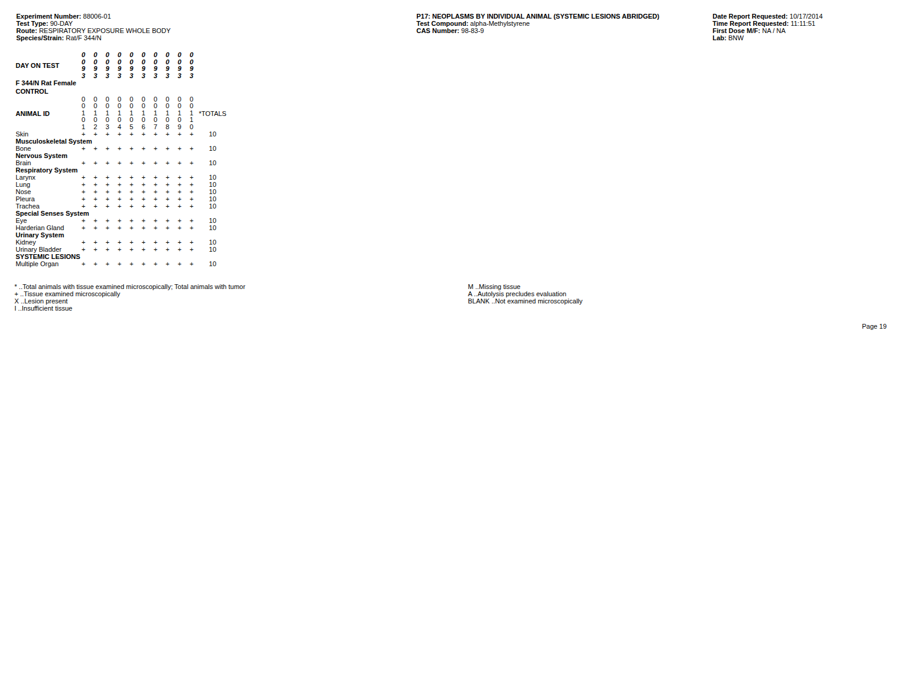| Experiment Number: 88006-01 Test Type: 90-DAY Route: RESPIRATORY EXPOSURE WHOLE BODY Species/Strain: Rat/F 344/N | P17: NEOPLASMS BY INDIVIDUAL ANIMAL (SYSTEMIC LESIONS ABRIDGED) Test Compound: alpha-Methylstyrene CAS Number: 98-83-9 | Date Report Requested: 10/17/2014 Time Report Requested: 11:11:51 First Dose M/F: NA / NA Lab: BNW |
| DAY ON TEST | 0 0 9 3 | 0 0 9 3 | 0 0 9 3 | 0 0 9 3 | 0 0 9 3 | 0 0 9 3 | 0 0 9 3 | 0 0 9 3 | 0 0 9 3 | 0 0 9 3 | |
| F 344/N Rat Female CONTROL | |
| ANIMAL ID | 0 0 1 0 1 | 0 0 1 0 2 | 0 0 1 0 3 | 0 0 1 0 4 | 0 0 1 0 5 | 0 0 1 0 6 | 0 0 1 0 7 | 0 0 1 0 8 | 0 0 1 0 9 | 0 0 1 1 0 | *TOTALS |
| Skin | + | + | + | + | + | + | + | + | + | + | 10 |
| Musculoskeletal System |
| Bone | + | + | + | + | + | + | + | + | + | + | 10 |
| Nervous System |
| Brain | + | + | + | + | + | + | + | + | + | + | 10 |
| Respiratory System |
| Larynx | + | + | + | + | + | + | + | + | + | + | 10 |
| Lung | + | + | + | + | + | + | + | + | + | + | 10 |
| Nose | + | + | + | + | + | + | + | + | + | + | 10 |
| Pleura | + | + | + | + | + | + | + | + | + | + | 10 |
| Trachea | + | + | + | + | + | + | + | + | + | + | 10 |
| Special Senses System |
| Eye | + | + | + | + | + | + | + | + | + | + | 10 |
| Harderian Gland | + | + | + | + | + | + | + | + | + | + | 10 |
| Urinary System |
| Kidney | + | + | + | + | + | + | + | + | + | + | 10 |
| Urinary Bladder | + | + | + | + | + | + | + | + | + | + | 10 |
| SYSTEMIC LESIONS |
| Multiple Organ | + | + | + | + | + | + | + | + | + | + | 10 |
| * ..Total animals with tissue examined microscopically; Total animals with tumor | M ..Missing tissue |
| + ..Tissue examined microscopically | A ..Autolysis precludes evaluation |
| X ..Lesion present | BLANK ..Not examined microscopically |
| I ..Insufficient tissue | |
Page 19